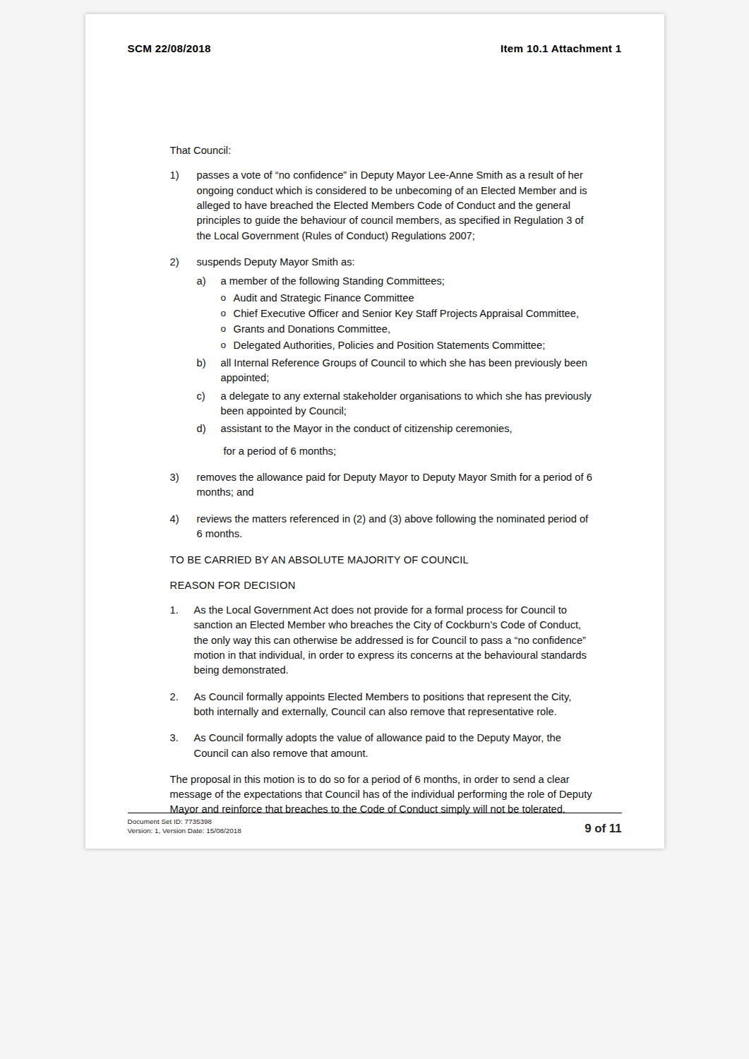SCM 22/08/2018
Item 10.1 Attachment 1
That Council:
1) passes a vote of “no confidence” in Deputy Mayor Lee-Anne Smith as a result of her ongoing conduct which is considered to be unbecoming of an Elected Member and is alleged to have breached the Elected Members Code of Conduct and the general principles to guide the behaviour of council members, as specified in Regulation 3 of the Local Government (Rules of Conduct) Regulations 2007;
2) suspends Deputy Mayor Smith as:
a) a member of the following Standing Committees;
Audit and Strategic Finance Committee
Chief Executive Officer and Senior Key Staff Projects Appraisal Committee,
Grants and Donations Committee,
Delegated Authorities, Policies and Position Statements Committee;
b) all Internal Reference Groups of Council to which she has been previously been appointed;
c) a delegate to any external stakeholder organisations to which she has previously been appointed by Council;
d) assistant to the Mayor in the conduct of citizenship ceremonies,
for a period of 6 months;
3) removes the allowance paid for Deputy Mayor to Deputy Mayor Smith for a period of 6 months; and
4) reviews the matters referenced in (2) and (3) above following the nominated period of 6 months.
TO BE CARRIED BY AN ABSOLUTE MAJORITY OF COUNCIL
REASON FOR DECISION
1. As the Local Government Act does not provide for a formal process for Council to sanction an Elected Member who breaches the City of Cockburn’s Code of Conduct, the only way this can otherwise be addressed is for Council to pass a “no confidence” motion in that individual, in order to express its concerns at the behavioural standards being demonstrated.
2. As Council formally appoints Elected Members to positions that represent the City, both internally and externally, Council can also remove that representative role.
3. As Council formally adopts the value of allowance paid to the Deputy Mayor, the Council can also remove that amount.
The proposal in this motion is to do so for a period of 6 months, in order to send a clear message of the expectations that Council has of the individual performing the role of Deputy Mayor and reinforce that breaches to the Code of Conduct simply will not be tolerated.
Document Set ID: 7735398
Version: 1, Version Date: 15/08/2018
9 of 11